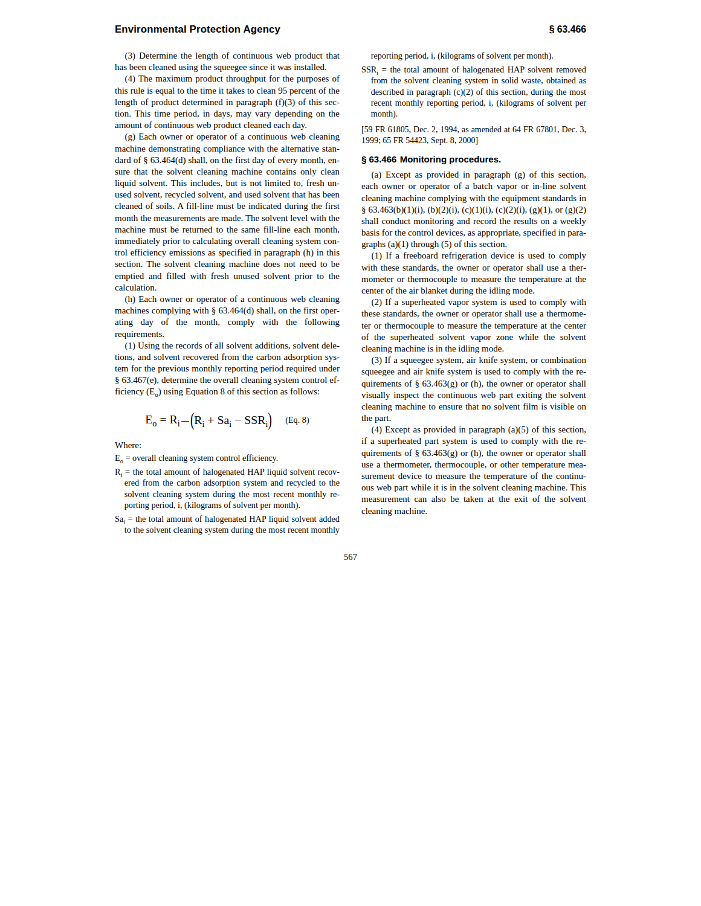Environmental Protection Agency § 63.466
(3) Determine the length of continuous web product that has been cleaned using the squeegee since it was installed.
(4) The maximum product throughput for the purposes of this rule is equal to the time it takes to clean 95 percent of the length of product determined in paragraph (f)(3) of this section. This time period, in days, may vary depending on the amount of continuous web product cleaned each day.
(g) Each owner or operator of a continuous web cleaning machine demonstrating compliance with the alternative standard of § 63.464(d) shall, on the first day of every month, ensure that the solvent cleaning machine contains only clean liquid solvent. This includes, but is not limited to, fresh unused solvent, recycled solvent, and used solvent that has been cleaned of soils. A fill-line must be indicated during the first month the measurements are made. The solvent level with the machine must be returned to the same fill-line each month, immediately prior to calculating overall cleaning system control efficiency emissions as specified in paragraph (h) in this section. The solvent cleaning machine does not need to be emptied and filled with fresh unused solvent prior to the calculation.
(h) Each owner or operator of a continuous web cleaning machines complying with § 63.464(d) shall, on the first operating day of the month, comply with the following requirements.
(1) Using the records of all solvent additions, solvent deletions, and solvent recovered from the carbon adsorption system for the previous monthly reporting period required under § 63.467(e), determine the overall cleaning system control efficiency (Eo) using Equation 8 of this section as follows:
Eo = Ri Ri + Sai − SSRi(Eq. 8)
Where:
Eo = overall cleaning system control efficiency.
Ri = the total amount of halogenated HAP liquid solvent recovered from the carbon adsorption system and recycled to the solvent cleaning system during the most recent monthly reporting period, i, (kilograms of solvent per month).
Sai = the total amount of halogenated HAP liquid solvent added to the solvent cleaning system during the most recent monthly reporting period, i, (kilograms of solvent per month).
SSRi = the total amount of halogenated HAP solvent removed from the solvent cleaning system in solid waste, obtained as described in paragraph (c)(2) of this section, during the most recent monthly reporting period, i, (kilograms of solvent per month).
[59 FR 61805, Dec. 2, 1994, as amended at 64 FR 67801, Dec. 3, 1999; 65 FR 54423, Sept. 8, 2000]
§ 63.466 Monitoring procedures.
(a) Except as provided in paragraph (g) of this section, each owner or operator of a batch vapor or in-line solvent cleaning machine complying with the equipment standards in § 63.463(b)(1)(i), (b)(2)(i), (c)(1)(i), (c)(2)(i), (g)(1), or (g)(2) shall conduct monitoring and record the results on a weekly basis for the control devices, as appropriate, specified in paragraphs (a)(1) through (5) of this section.
(1) If a freeboard refrigeration device is used to comply with these standards, the owner or operator shall use a thermometer or thermocouple to measure the temperature at the center of the air blanket during the idling mode.
(2) If a superheated vapor system is used to comply with these standards, the owner or operator shall use a thermometer or thermocouple to measure the temperature at the center of the superheated solvent vapor zone while the solvent cleaning machine is in the idling mode.
(3) If a squeegee system, air knife system, or combination squeegee and air knife system is used to comply with the requirements of § 63.463(g) or (h), the owner or operator shall visually inspect the continuous web part exiting the solvent cleaning machine to ensure that no solvent film is visible on the part.
(4) Except as provided in paragraph (a)(5) of this section, if a superheated part system is used to comply with the requirements of § 63.463(g) or (h), the owner or operator shall use a thermometer, thermocouple, or other temperature measurement device to measure the temperature of the continuous web part while it is in the solvent cleaning machine. This measurement can also be taken at the exit of the solvent cleaning machine.
567